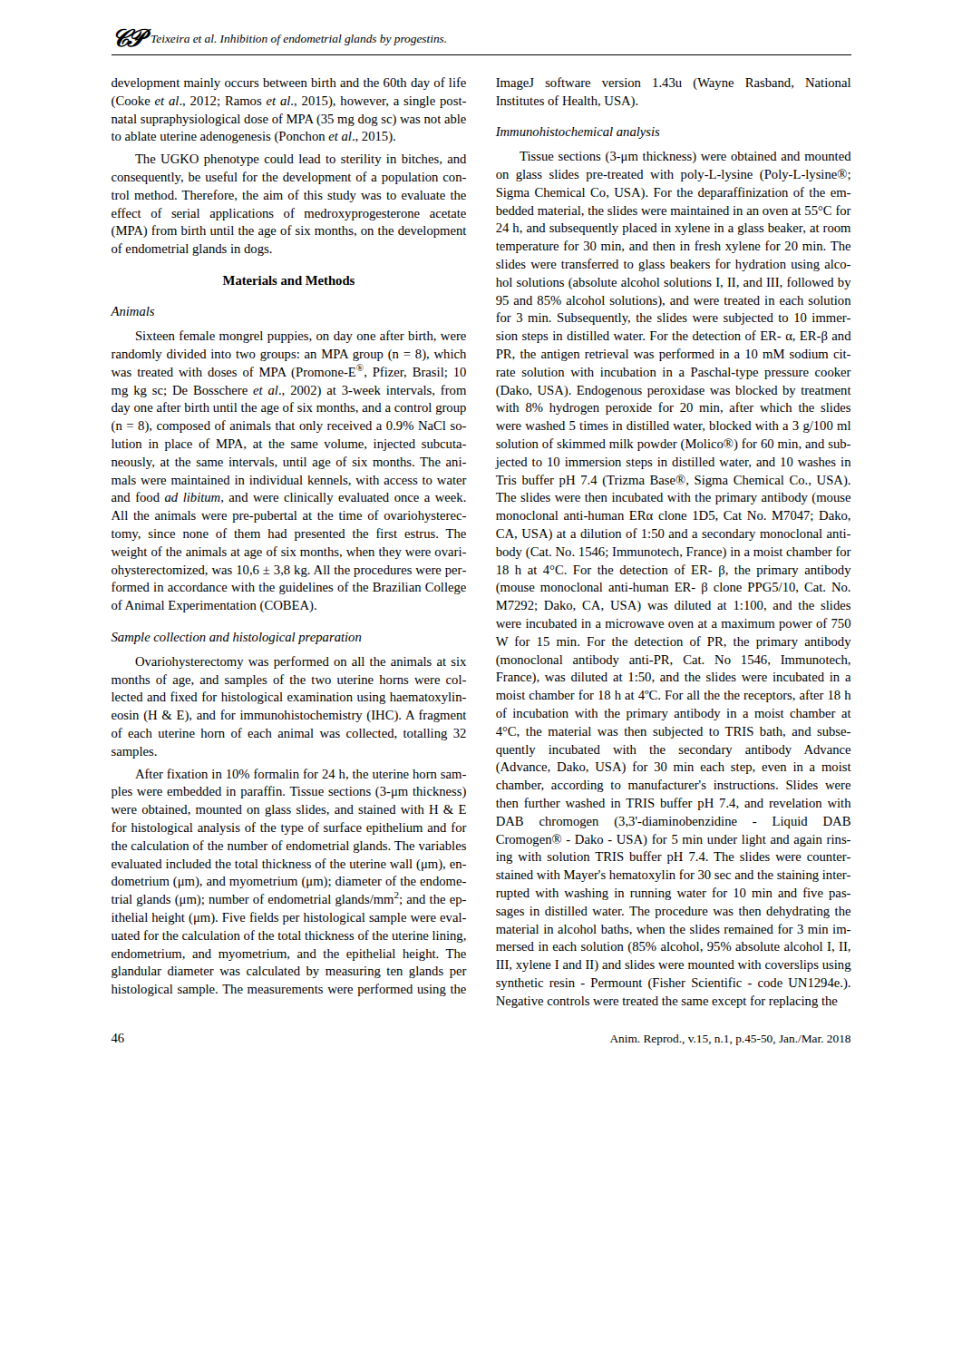𝒞𝒫 Teixeira et al. Inhibition of endometrial glands by progestins.
development mainly occurs between birth and the 60th day of life (Cooke et al., 2012; Ramos et al., 2015), however, a single postnatal supraphysiological dose of MPA (35 mg dog sc) was not able to ablate uterine adenogenesis (Ponchon et al., 2015).
The UGKO phenotype could lead to sterility in bitches, and consequently, be useful for the development of a population control method. Therefore, the aim of this study was to evaluate the effect of serial applications of medroxyprogesterone acetate (MPA) from birth until the age of six months, on the development of endometrial glands in dogs.
Materials and Methods
Animals
Sixteen female mongrel puppies, on day one after birth, were randomly divided into two groups: an MPA group (n = 8), which was treated with doses of MPA (Promone-E®, Pfizer, Brasil; 10 mg kg sc; De Bosschere et al., 2002) at 3-week intervals, from day one after birth until the age of six months, and a control group (n = 8), composed of animals that only received a 0.9% NaCl solution in place of MPA, at the same volume, injected subcutaneously, at the same intervals, until age of six months. The animals were maintained in individual kennels, with access to water and food ad libitum, and were clinically evaluated once a week. All the animals were pre-pubertal at the time of ovariohysterectomy, since none of them had presented the first estrus. The weight of the animals at age of six months, when they were ovariohysterectomized, was 10,6 ± 3,8 kg. All the procedures were performed in accordance with the guidelines of the Brazilian College of Animal Experimentation (COBEA).
Sample collection and histological preparation
Ovariohysterectomy was performed on all the animals at six months of age, and samples of the two uterine horns were collected and fixed for histological examination using haematoxylin-eosin (H & E), and for immunohistochemistry (IHC). A fragment of each uterine horn of each animal was collected, totalling 32 samples.
After fixation in 10% formalin for 24 h, the uterine horn samples were embedded in paraffin. Tissue sections (3-μm thickness) were obtained, mounted on glass slides, and stained with H & E for histological analysis of the type of surface epithelium and for the calculation of the number of endometrial glands. The variables evaluated included the total thickness of the uterine wall (μm), endometrium (μm), and myometrium (μm); diameter of the endometrial glands (μm); number of endometrial glands/mm2; and the epithelial height (μm). Five fields per histological sample were evaluated for the calculation of the total thickness of the uterine lining, endometrium, and myometrium, and the epithelial height. The glandular diameter was calculated by measuring ten glands per histological sample. The measurements were performed using the ImageJ software version 1.43u (Wayne Rasband, National Institutes of Health, USA).
Immunohistochemical analysis
Tissue sections (3-μm thickness) were obtained and mounted on glass slides pre-treated with poly-L-lysine (Poly-L-lysine®; Sigma Chemical Co, USA). For the deparaffinization of the embedded material, the slides were maintained in an oven at 55°C for 24 h, and subsequently placed in xylene in a glass beaker, at room temperature for 30 min, and then in fresh xylene for 20 min. The slides were transferred to glass beakers for hydration using alcohol solutions (absolute alcohol solutions I, II, and III, followed by 95 and 85% alcohol solutions), and were treated in each solution for 3 min. Subsequently, the slides were subjected to 10 immersion steps in distilled water. For the detection of ER- α, ER-β and PR, the antigen retrieval was performed in a 10 mM sodium citrate solution with incubation in a Paschal-type pressure cooker (Dako, USA). Endogenous peroxidase was blocked by treatment with 8% hydrogen peroxide for 20 min, after which the slides were washed 5 times in distilled water, blocked with a 3 g/100 ml solution of skimmed milk powder (Molico®) for 60 min, and subjected to 10 immersion steps in distilled water, and 10 washes in Tris buffer pH 7.4 (Trizma Base®, Sigma Chemical Co., USA). The slides were then incubated with the primary antibody (mouse monoclonal anti-human ERα clone 1D5, Cat No. M7047; Dako, CA, USA) at a dilution of 1:50 and a secondary monoclonal antibody (Cat. No. 1546; Immunotech, France) in a moist chamber for 18 h at 4°C. For the detection of ER- β, the primary antibody (mouse monoclonal anti-human ER- β clone PPG5/10, Cat. No. M7292; Dako, CA, USA) was diluted at 1:100, and the slides were incubated in a microwave oven at a maximum power of 750 W for 15 min. For the detection of PR, the primary antibody (monoclonal antibody anti-PR, Cat. No 1546, Immunotech, France), was diluted at 1:50, and the slides were incubated in a moist chamber for 18 h at 4ºC. For all the the receptors, after 18 h of incubation with the primary antibody in a moist chamber at 4°C, the material was then subjected to TRIS bath, and subsequently incubated with the secondary antibody Advance (Advance, Dako, USA) for 30 min each step, even in a moist chamber, according to manufacturer's instructions. Slides were then further washed in TRIS buffer pH 7.4, and revelation with DAB chromogen (3,3'-diaminobenzidine - Liquid DAB Cromogen® - Dako - USA) for 5 min under light and again rinsing with solution TRIS buffer pH 7.4. The slides were counterstained with Mayer's hematoxylin for 30 sec and the staining interrupted with washing in running water for 10 min and five passages in distilled water. The procedure was then dehydrating the material in alcohol baths, when the slides remained for 3 min immersed in each solution (85% alcohol, 95% absolute alcohol I, II, III, xylene I and II) and slides were mounted with coverslips using synthetic resin - Permount (Fisher Scientific - code UN1294e.). Negative controls were treated the same except for replacing the
46 Anim. Reprod., v.15, n.1, p.45-50, Jan./Mar. 2018